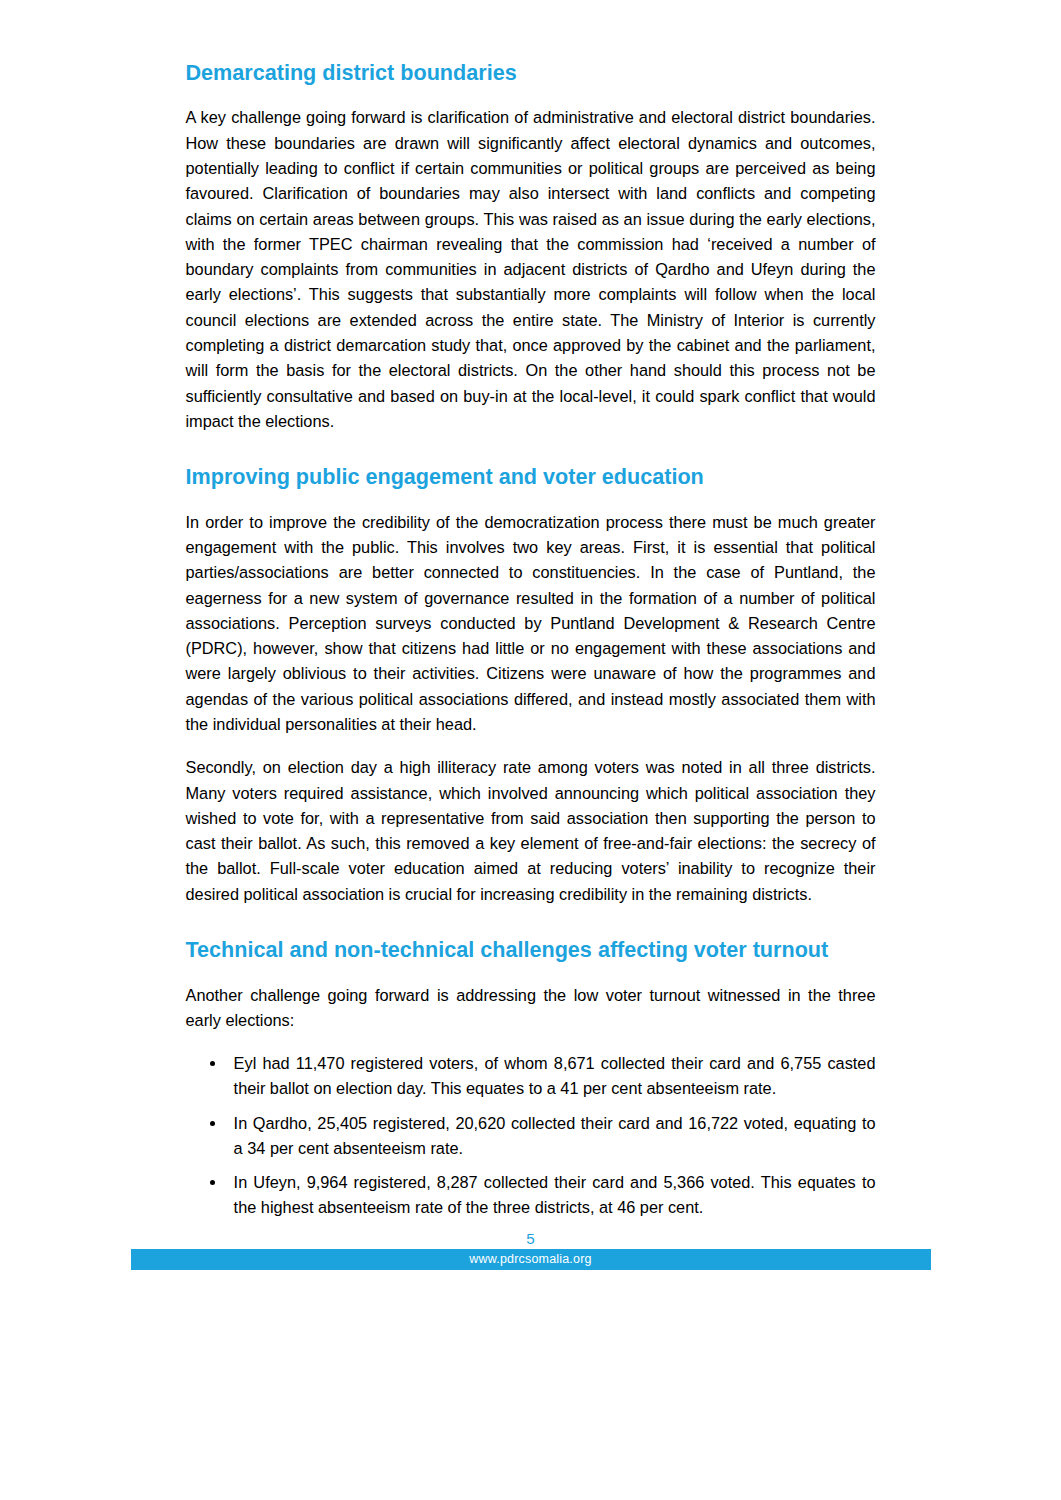Demarcating district boundaries
A key challenge going forward is clarification of administrative and electoral district boundaries. How these boundaries are drawn will significantly affect electoral dynamics and outcomes, potentially leading to conflict if certain communities or political groups are perceived as being favoured. Clarification of boundaries may also intersect with land conflicts and competing claims on certain areas between groups. This was raised as an issue during the early elections, with the former TPEC chairman revealing that the commission had ‘received a number of boundary complaints from communities in adjacent districts of Qardho and Ufeyn during the early elections’. This suggests that substantially more complaints will follow when the local council elections are extended across the entire state. The Ministry of Interior is currently completing a district demarcation study that, once approved by the cabinet and the parliament, will form the basis for the electoral districts. On the other hand should this process not be sufficiently consultative and based on buy-in at the local-level, it could spark conflict that would impact the elections.
Improving public engagement and voter education
In order to improve the credibility of the democratization process there must be much greater engagement with the public. This involves two key areas. First, it is essential that political parties/associations are better connected to constituencies. In the case of Puntland, the eagerness for a new system of governance resulted in the formation of a number of political associations. Perception surveys conducted by Puntland Development & Research Centre (PDRC), however, show that citizens had little or no engagement with these associations and were largely oblivious to their activities. Citizens were unaware of how the programmes and agendas of the various political associations differed, and instead mostly associated them with the individual personalities at their head.
Secondly, on election day a high illiteracy rate among voters was noted in all three districts. Many voters required assistance, which involved announcing which political association they wished to vote for, with a representative from said association then supporting the person to cast their ballot. As such, this removed a key element of free-and-fair elections: the secrecy of the ballot. Full-scale voter education aimed at reducing voters’ inability to recognize their desired political association is crucial for increasing credibility in the remaining districts.
Technical and non-technical challenges affecting voter turnout
Another challenge going forward is addressing the low voter turnout witnessed in the three early elections:
Eyl had 11,470 registered voters, of whom 8,671 collected their card and 6,755 casted their ballot on election day. This equates to a 41 per cent absenteeism rate.
In Qardho, 25,405 registered, 20,620 collected their card and 16,722 voted, equating to a 34 per cent absenteeism rate.
In Ufeyn, 9,964 registered, 8,287 collected their card and 5,366 voted. This equates to the highest absenteeism rate of the three districts, at 46 per cent.
5
www.pdrcsomalia.org